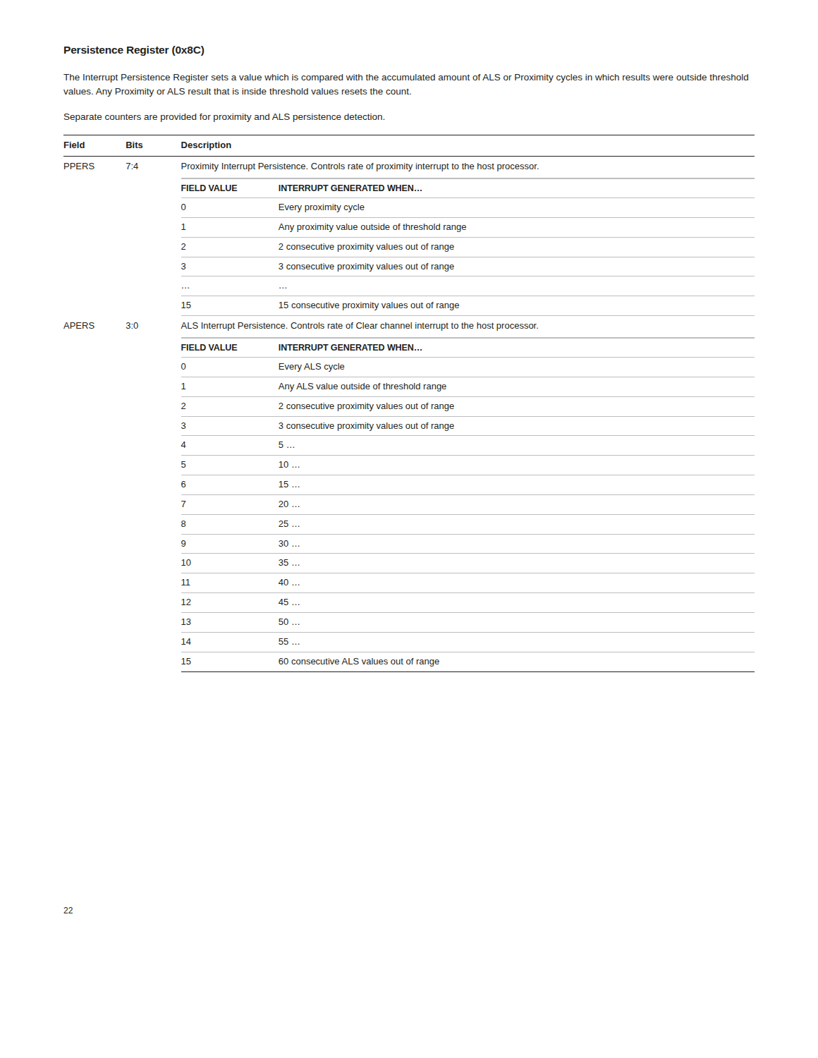Persistence Register (0x8C)
The Interrupt Persistence Register sets a value which is compared with the accumulated amount of ALS or Proximity cycles in which results were outside threshold values. Any Proximity or ALS result that is inside threshold values resets the count.
Separate counters are provided for proximity and ALS persistence detection.
| Field | Bits | Description |
| --- | --- | --- |
| PPERS | 7:4 | Proximity Interrupt Persistence. Controls rate of proximity interrupt to the host processor. |
| / FIELD VALUE / INTERRUPT GENERATED WHEN… / / --- / --- / / 0 / Every proximity cycle / / 1 / Any proximity value outside of threshold range / / 2 / 2 consecutive proximity values out of range / / 3 / 3 consecutive proximity values out of range / / … / … / / 15 / 15 consecutive proximity values out of range / |
| APERS | 3:0 | ALS Interrupt Persistence. Controls rate of Clear channel interrupt to the host processor. |
| / FIELD VALUE / INTERRUPT GENERATED WHEN… / / --- / --- / / 0 / Every ALS cycle / / 1 / Any ALS value outside of threshold range / / 2 / 2 consecutive proximity values out of range / / 3 / 3 consecutive proximity values out of range / / 4 / 5 … / / 5 / 10 … / / 6 / 15 … / / 7 / 20 … / / 8 / 25 … / / 9 / 30 … / / 10 / 35 … / / 11 / 40 … / / 12 / 45 … / / 13 / 50 … / / 14 / 55 … / / 15 / 60 consecutive ALS values out of range / |
22